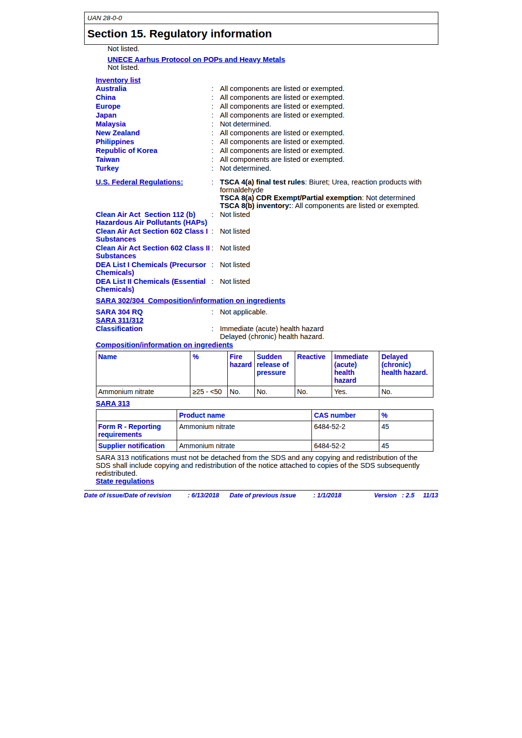UAN 28-0-0
Section 15. Regulatory information
Not listed.
UNECE Aarhus Protocol on POPs and Heavy Metals
Not listed.
Inventory list
| Australia | : | All components are listed or exempted. |
| China | : | All components are listed or exempted. |
| Europe | : | All components are listed or exempted. |
| Japan | : | All components are listed or exempted. |
| Malaysia | : | Not determined. |
| New Zealand | : | All components are listed or exempted. |
| Philippines | : | All components are listed or exempted. |
| Republic of Korea | : | All components are listed or exempted. |
| Taiwan | : | All components are listed or exempted. |
| Turkey | : | Not determined. |
| U.S. Federal Regulations: | : | TSCA 4(a) final test rules : Biuret; Urea, reaction products with formaldehyde TSCA 8(a) CDR Exempt/Partial exemption : Not determined TSCA 8(b) inventory: : All components are listed or exempted. |
| Clean Air Act Section 112 (b) Hazardous Air Pollutants (HAPs) | : | Not listed |
| Clean Air Act Section 602 Class I Substances | : | Not listed |
| Clean Air Act Section 602 Class II Substances | : | Not listed |
| DEA List I Chemicals (Precursor Chemicals) | : | Not listed |
| DEA List II Chemicals (Essential Chemicals) | : | Not listed |
SARA 302/304 Composition/information on ingredients
| SARA 304 RQ | : | Not applicable. |
SARA 311/312
| Classification | : | Immediate (acute) health hazard Delayed (chronic) health hazard. |
Composition/information on ingredients
| Name | % | Fire hazard | Sudden release of pressure | Reactive | Immediate (acute) health hazard | Delayed (chronic) health hazard. |
| --- | --- | --- | --- | --- | --- | --- |
| Ammonium nitrate | ≥25 - <50 | No. | No. | No. | Yes. | No. |
SARA 313
| | Product name | CAS number | % |
| --- | --- | --- | --- |
| Form R - Reporting requirements | Ammonium nitrate | 6484-52-2 | 45 |
| Supplier notification | Ammonium nitrate | 6484-52-2 | 45 |
SARA 313 notifications must not be detached from the SDS and any copying and redistribution of the SDS shall include copying and redistribution of the notice attached to copies of the SDS subsequently redistributed.
State regulations
Date of issue/Date of revision
: 6/13/2018 Date of previous issue : 1/1/2018
Version : 2.5 11/13